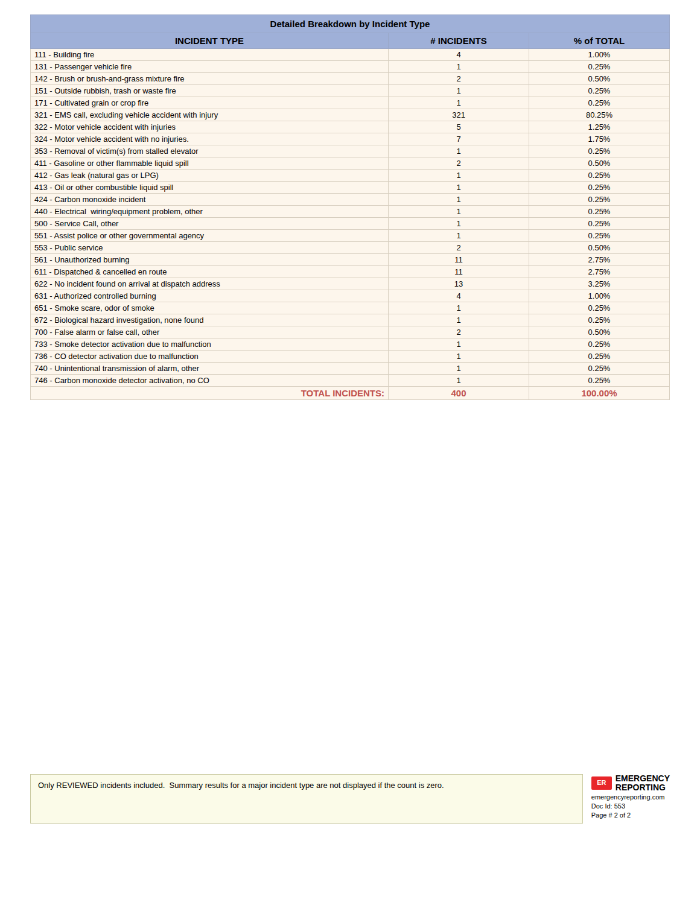Detailed Breakdown by Incident Type
| INCIDENT TYPE | # INCIDENTS | % of TOTAL |
| --- | --- | --- |
| 111 - Building fire | 4 | 1.00% |
| 131 - Passenger vehicle fire | 1 | 0.25% |
| 142 - Brush or brush-and-grass mixture fire | 2 | 0.50% |
| 151 - Outside rubbish, trash or waste fire | 1 | 0.25% |
| 171 - Cultivated grain or crop fire | 1 | 0.25% |
| 321 - EMS call, excluding vehicle accident with injury | 321 | 80.25% |
| 322 - Motor vehicle accident with injuries | 5 | 1.25% |
| 324 - Motor vehicle accident with no injuries. | 7 | 1.75% |
| 353 - Removal of victim(s) from stalled elevator | 1 | 0.25% |
| 411 - Gasoline or other flammable liquid spill | 2 | 0.50% |
| 412 - Gas leak (natural gas or LPG) | 1 | 0.25% |
| 413 - Oil or other combustible liquid spill | 1 | 0.25% |
| 424 - Carbon monoxide incident | 1 | 0.25% |
| 440 - Electrical wiring/equipment problem, other | 1 | 0.25% |
| 500 - Service Call, other | 1 | 0.25% |
| 551 - Assist police or other governmental agency | 1 | 0.25% |
| 553 - Public service | 2 | 0.50% |
| 561 - Unauthorized burning | 11 | 2.75% |
| 611 - Dispatched & cancelled en route | 11 | 2.75% |
| 622 - No incident found on arrival at dispatch address | 13 | 3.25% |
| 631 - Authorized controlled burning | 4 | 1.00% |
| 651 - Smoke scare, odor of smoke | 1 | 0.25% |
| 672 - Biological hazard investigation, none found | 1 | 0.25% |
| 700 - False alarm or false call, other | 2 | 0.50% |
| 733 - Smoke detector activation due to malfunction | 1 | 0.25% |
| 736 - CO detector activation due to malfunction | 1 | 0.25% |
| 740 - Unintentional transmission of alarm, other | 1 | 0.25% |
| 746 - Carbon monoxide detector activation, no CO | 1 | 0.25% |
| TOTAL INCIDENTS: | 400 | 100.00% |
Only REVIEWED incidents included. Summary results for a major incident type are not displayed if the count is zero.
ER EMERGENCY
REPORTING
emergencyreporting.com
Doc Id: 553
Page # 2 of 2